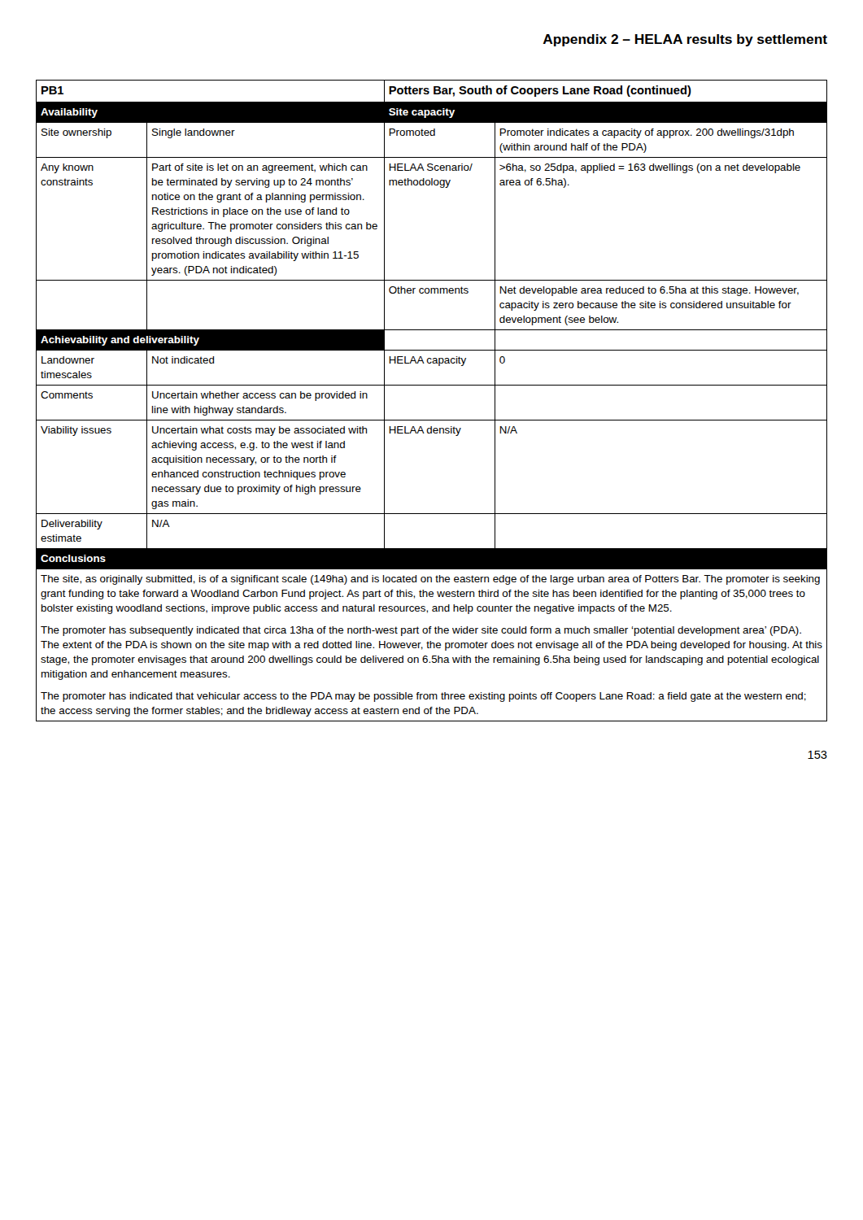Appendix 2 – HELAA results by settlement
| PB1 | Potters Bar, South of Coopers Lane Road (continued) |
| Availability | Site capacity |
| Site ownership | Single landowner | Promoted | Promoter indicates a capacity of approx. 200 dwellings/31dph (within around half of the PDA) |
| Any known constraints | Part of site is let on an agreement, which can be terminated by serving up to 24 months’ notice on the grant of a planning permission. Restrictions in place on the use of land to agriculture. The promoter considers this can be resolved through discussion. Original promotion indicates availability within 11-15 years. (PDA not indicated) | HELAA Scenario/ methodology | >6ha, so 25dpa, applied = 163 dwellings (on a net developable area of 6.5ha). |
| | | Other comments | Net developable area reduced to 6.5ha at this stage. However, capacity is zero because the site is considered unsuitable for development (see below. |
| Achievability and deliverability | | |
| Landowner timescales | Not indicated | HELAA capacity | 0 |
| Comments | Uncertain whether access can be provided in line with highway standards. | | |
| Viability issues | Uncertain what costs may be associated with achieving access, e.g. to the west if land acquisition necessary, or to the north if enhanced construction techniques prove necessary due to proximity of high pressure gas main. | HELAA density | N/A |
| Deliverability estimate | N/A | | |
| Conclusions |
| The site, as originally submitted, is of a significant scale (149ha) and is located on the eastern edge of the large urban area of Potters Bar. The promoter is seeking grant funding to take forward a Woodland Carbon Fund project. As part of this, the western third of the site has been identified for the planting of 35,000 trees to bolster existing woodland sections, improve public access and natural resources, and help counter the negative impacts of the M25. The promoter has subsequently indicated that circa 13ha of the north-west part of the wider site could form a much smaller ‘potential development area’ (PDA). The extent of the PDA is shown on the site map with a red dotted line. However, the promoter does not envisage all of the PDA being developed for housing. At this stage, the promoter envisages that around 200 dwellings could be delivered on 6.5ha with the remaining 6.5ha being used for landscaping and potential ecological mitigation and enhancement measures. The promoter has indicated that vehicular access to the PDA may be possible from three existing points off Coopers Lane Road: a field gate at the western end; the access serving the former stables; and the bridleway access at eastern end of the PDA. |
153